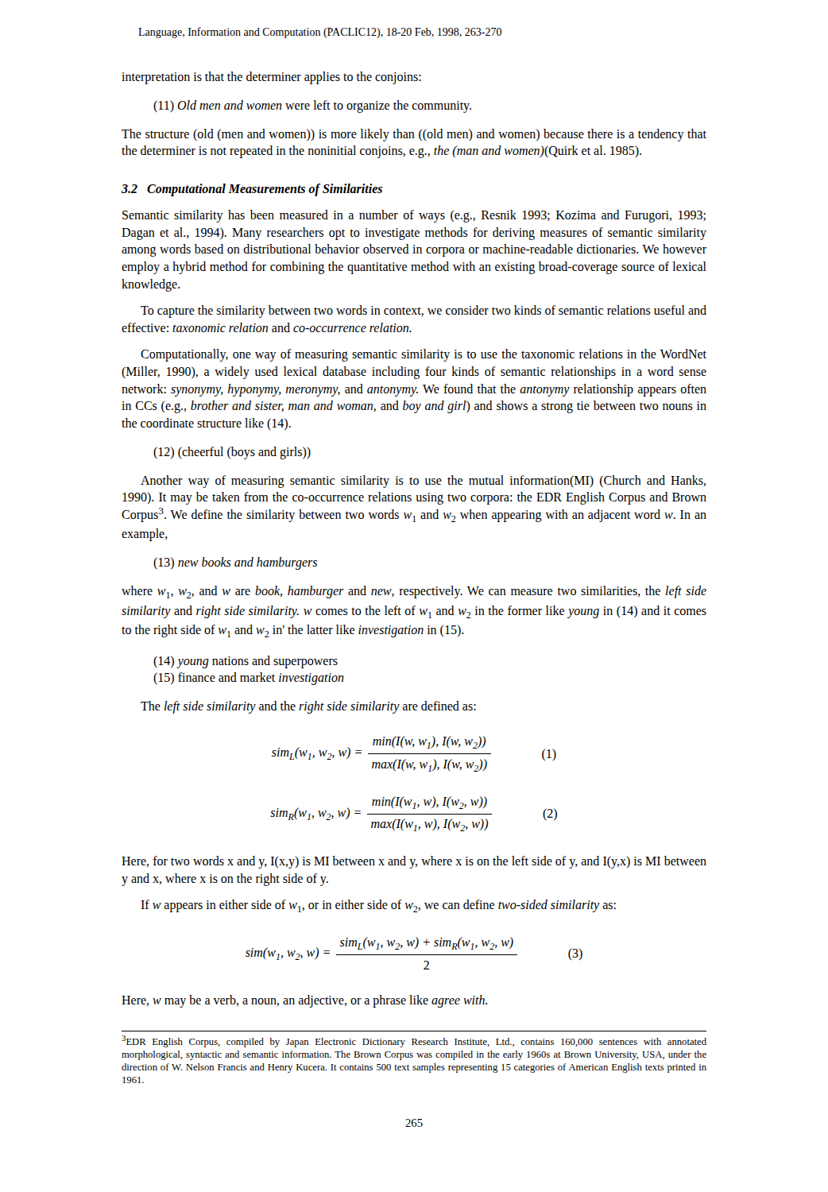Language, Information and Computation (PACLIC12), 18-20 Feb, 1998, 263-270
interpretation is that the determiner applies to the conjoins:
(11) Old men and women were left to organize the community.
The structure (old (men and women)) is more likely than ((old men) and women) because there is a tendency that the determiner is not repeated in the noninitial conjoins, e.g., the (man and women)(Quirk et al. 1985).
3.2 Computational Measurements of Similarities
Semantic similarity has been measured in a number of ways (e.g., Resnik 1993; Kozima and Furugori, 1993; Dagan et al., 1994). Many researchers opt to investigate methods for deriving measures of semantic similarity among words based on distributional behavior observed in corpora or machine-readable dictionaries. We however employ a hybrid method for combining the quantitative method with an existing broad-coverage source of lexical knowledge.
To capture the similarity between two words in context, we consider two kinds of semantic relations useful and effective: taxonomic relation and co-occurrence relation.
Computationally, one way of measuring semantic similarity is to use the taxonomic relations in the WordNet (Miller, 1990), a widely used lexical database including four kinds of semantic relationships in a word sense network: synonymy, hyponymy, meronymy, and antonymy. We found that the antonymy relationship appears often in CCs (e.g., brother and sister, man and woman, and boy and girl) and shows a strong tie between two nouns in the coordinate structure like (14).
(12) (cheerful (boys and girls))
Another way of measuring semantic similarity is to use the mutual information(MI) (Church and Hanks, 1990). It may be taken from the co-occurrence relations using two corpora: the EDR English Corpus and Brown Corpus3. We define the similarity between two words w1 and w2 when appearing with an adjacent word w. In an example,
(13) new books and hamburgers
where w1, w2, and w are book, hamburger and new, respectively. We can measure two similarities, the left side similarity and right side similarity. w comes to the left of w1 and w2 in the former like young in (14) and it comes to the right side of w1 and w2 in' the latter like investigation in (15).
(14) young nations and superpowers
(15) finance and market investigation
The left side similarity and the right side similarity are defined as:
simL(w1, w2, w) = min(I(w, w1), I(w, w2)) max(I(w, w1), I(w, w2))
(1)
simR(w1, w2, w) = min(I(w1, w), I(w2, w)) max(I(w1, w), I(w2, w))
(2)
Here, for two words x and y, I(x,y) is MI between x and y, where x is on the left side of y, and I(y,x) is MI between y and x, where x is on the right side of y.
If w appears in either side of w1, or in either side of w2, we can define two-sided similarity as:
sim(w1, w2, w) = simL(w1, w2, w) + simR(w1, w2, w) 2
(3)
Here, w may be a verb, a noun, an adjective, or a phrase like agree with.
3EDR English Corpus, compiled by Japan Electronic Dictionary Research Institute, Ltd., contains 160,000 sentences with annotated morphological, syntactic and semantic information. The Brown Corpus was compiled in the early 1960s at Brown University, USA, under the direction of W. Nelson Francis and Henry Kucera. It contains 500 text samples representing 15 categories of American English texts printed in 1961.
265